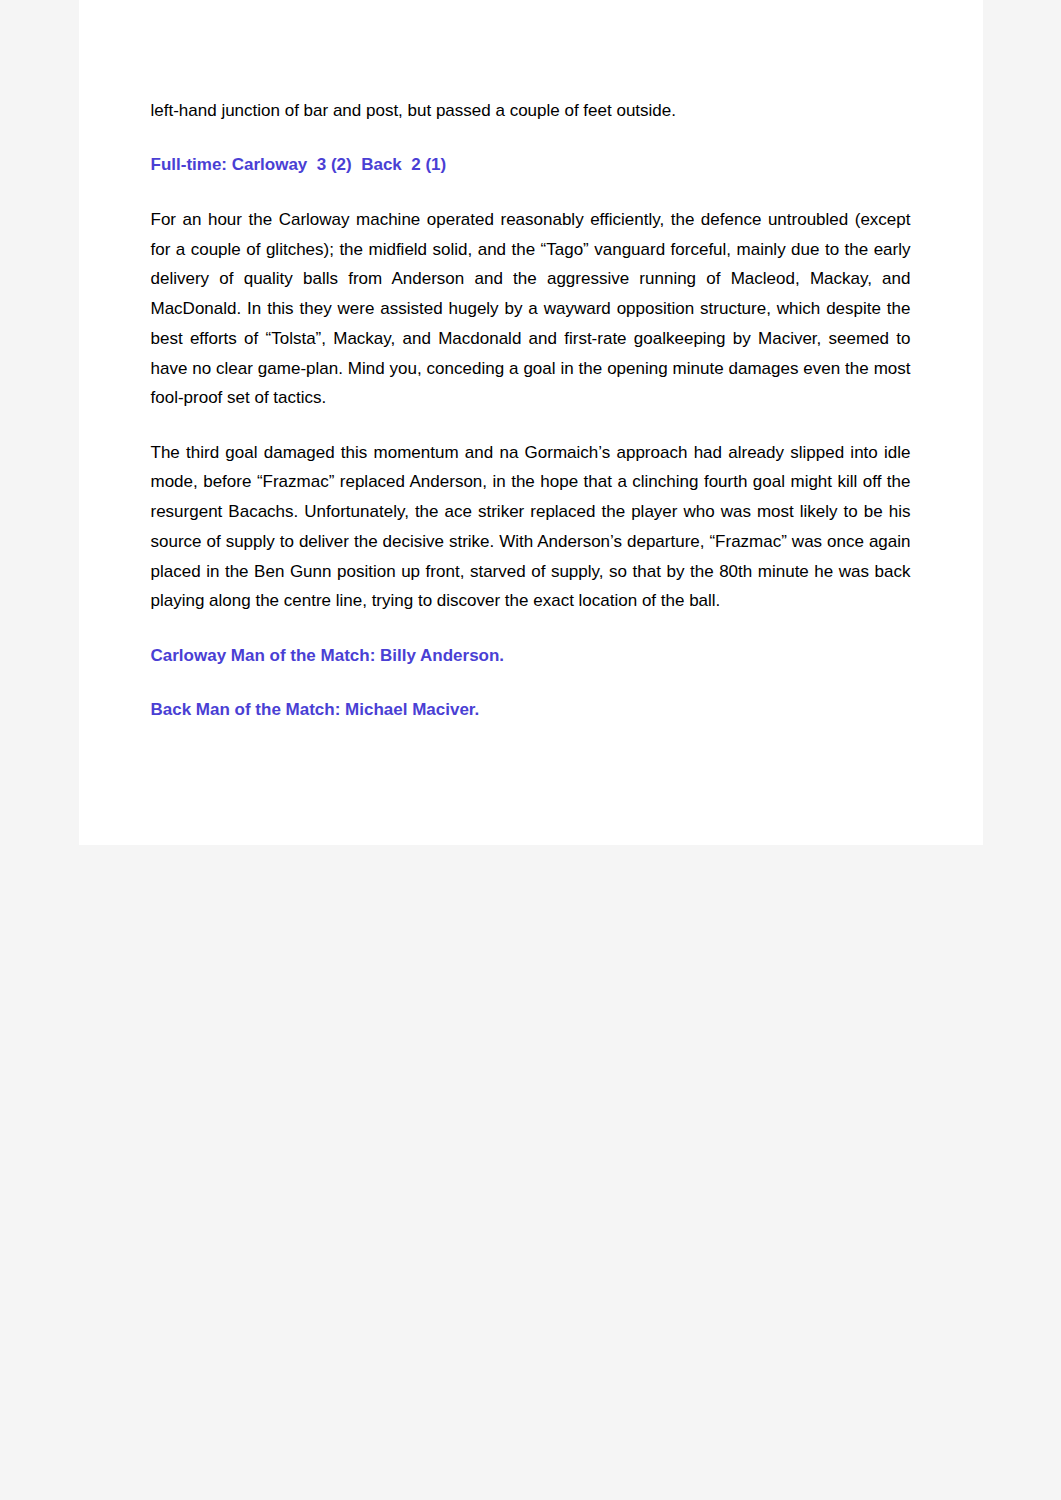left-hand junction of bar and post, but passed a couple of feet outside.
Full-time: Carloway 3 (2) Back 2 (1)
For an hour the Carloway machine operated reasonably efficiently, the defence untroubled (except for a couple of glitches); the midfield solid, and the “Tago” vanguard forceful, mainly due to the early delivery of quality balls from Anderson and the aggressive running of Macleod, Mackay, and MacDonald. In this they were assisted hugely by a wayward opposition structure, which despite the best efforts of “Tolsta”, Mackay, and Macdonald and first-rate goalkeeping by Maciver, seemed to have no clear game-plan. Mind you, conceding a goal in the opening minute damages even the most fool-proof set of tactics.
The third goal damaged this momentum and na Gormaich’s approach had already slipped into idle mode, before “Frazmac” replaced Anderson, in the hope that a clinching fourth goal might kill off the resurgent Bacachs. Unfortunately, the ace striker replaced the player who was most likely to be his source of supply to deliver the decisive strike. With Anderson’s departure, “Frazmac” was once again placed in the Ben Gunn position up front, starved of supply, so that by the 80th minute he was back playing along the centre line, trying to discover the exact location of the ball.
Carloway Man of the Match: Billy Anderson.
Back Man of the Match: Michael Maciver.